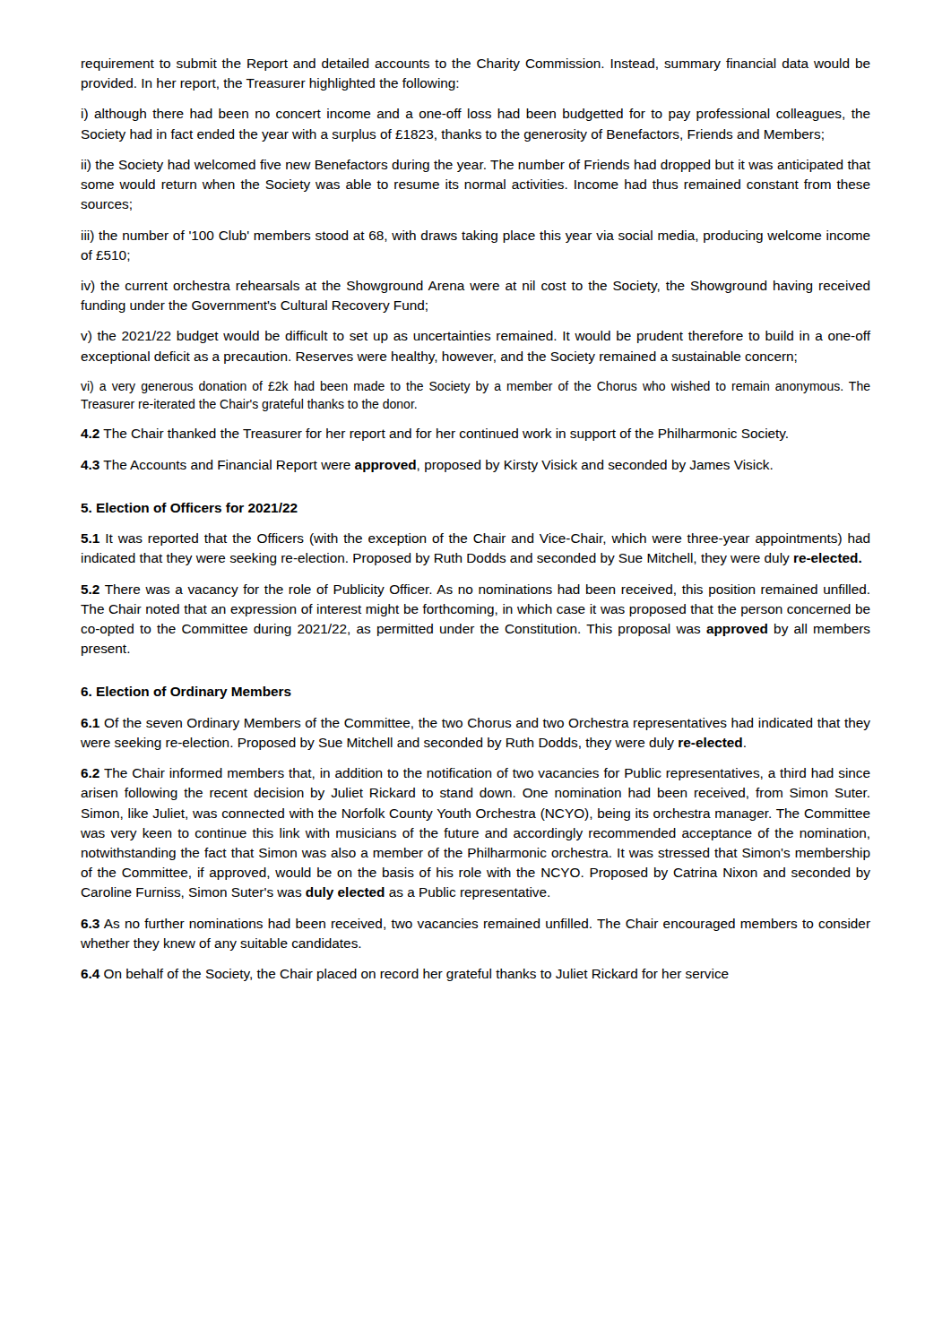requirement to submit the Report and detailed accounts to the Charity Commission. Instead, summary financial data would be provided. In her report, the Treasurer highlighted the following:
i) although there had been no concert income and a one-off loss had been budgetted for to pay professional colleagues, the Society had in fact ended the year with a surplus of £1823, thanks to the generosity of Benefactors, Friends and Members;
ii) the Society had welcomed five new Benefactors during the year. The number of Friends had dropped but it was anticipated that some would return when the Society was able to resume its normal activities. Income had thus remained constant from these sources;
iii) the number of '100 Club' members stood at 68, with draws taking place this year via social media, producing welcome income of £510;
iv) the current orchestra rehearsals at the Showground Arena were at nil cost to the Society, the Showground having received funding under the Government's Cultural Recovery Fund;
v) the 2021/22 budget would be difficult to set up as uncertainties remained. It would be prudent therefore to build in a one-off exceptional deficit as a precaution. Reserves were healthy, however, and the Society remained a sustainable concern;
vi) a very generous donation of £2k had been made to the Society by a member of the Chorus who wished to remain anonymous. The Treasurer re-iterated the Chair's grateful thanks to the donor.
4.2 The Chair thanked the Treasurer for her report and for her continued work in support of the Philharmonic Society.
4.3 The Accounts and Financial Report were approved, proposed by Kirsty Visick and seconded by James Visick.
5. Election of Officers for 2021/22
5.1 It was reported that the Officers (with the exception of the Chair and Vice-Chair, which were three-year appointments) had indicated that they were seeking re-election. Proposed by Ruth Dodds and seconded by Sue Mitchell, they were duly re-elected.
5.2 There was a vacancy for the role of Publicity Officer. As no nominations had been received, this position remained unfilled. The Chair noted that an expression of interest might be forthcoming, in which case it was proposed that the person concerned be co-opted to the Committee during 2021/22, as permitted under the Constitution. This proposal was approved by all members present.
6. Election of Ordinary Members
6.1 Of the seven Ordinary Members of the Committee, the two Chorus and two Orchestra representatives had indicated that they were seeking re-election. Proposed by Sue Mitchell and seconded by Ruth Dodds, they were duly re-elected.
6.2 The Chair informed members that, in addition to the notification of two vacancies for Public representatives, a third had since arisen following the recent decision by Juliet Rickard to stand down. One nomination had been received, from Simon Suter. Simon, like Juliet, was connected with the Norfolk County Youth Orchestra (NCYO), being its orchestra manager. The Committee was very keen to continue this link with musicians of the future and accordingly recommended acceptance of the nomination, notwithstanding the fact that Simon was also a member of the Philharmonic orchestra. It was stressed that Simon's membership of the Committee, if approved, would be on the basis of his role with the NCYO. Proposed by Catrina Nixon and seconded by Caroline Furniss, Simon Suter's was duly elected as a Public representative.
6.3 As no further nominations had been received, two vacancies remained unfilled. The Chair encouraged members to consider whether they knew of any suitable candidates.
6.4 On behalf of the Society, the Chair placed on record her grateful thanks to Juliet Rickard for her service